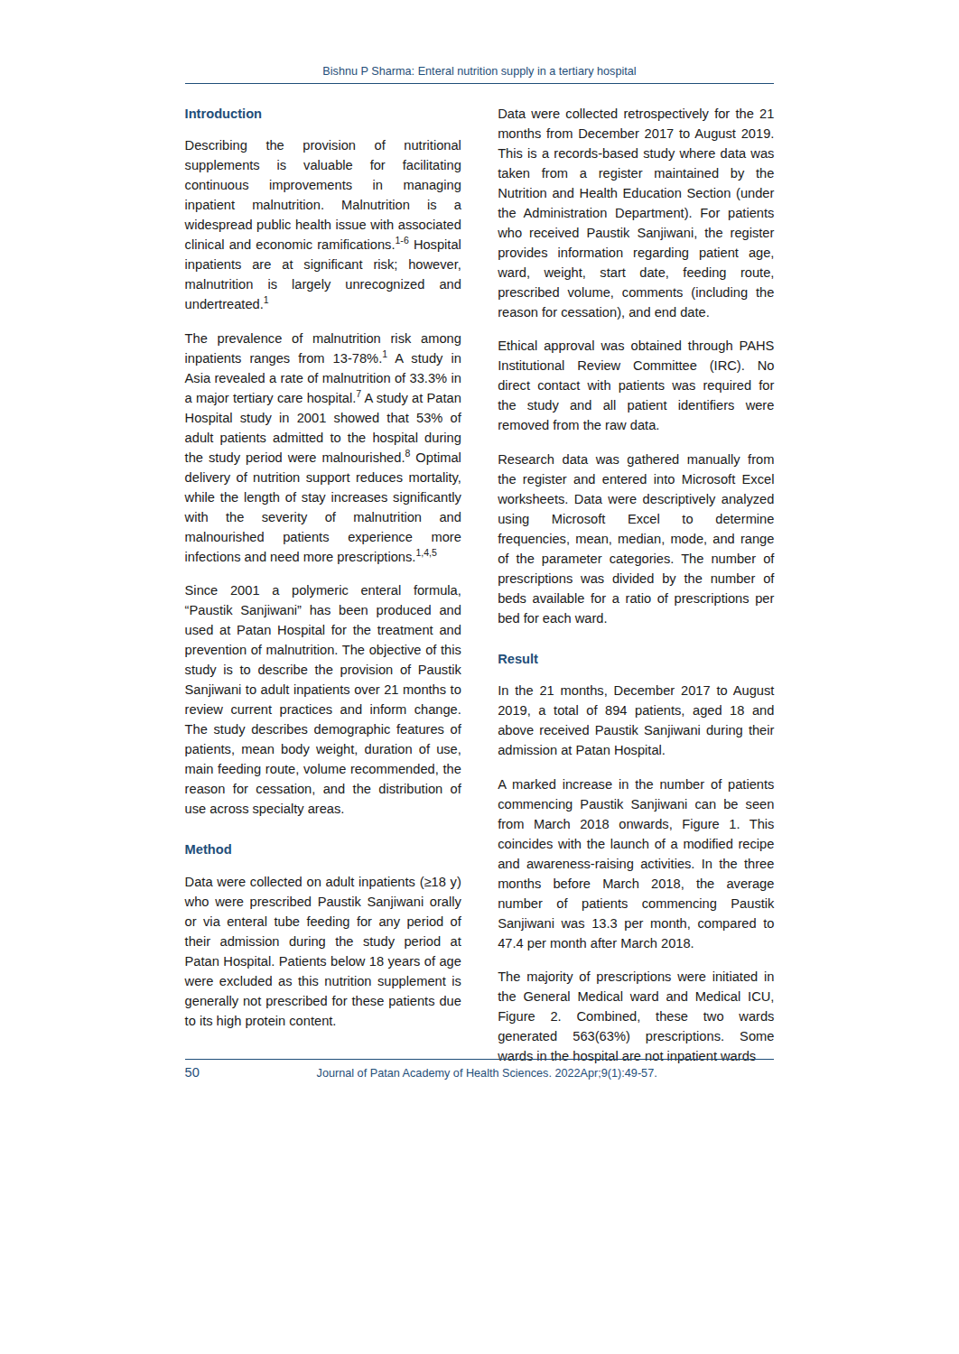Bishnu P Sharma: Enteral nutrition supply in a tertiary hospital
Introduction
Describing the provision of nutritional supplements is valuable for facilitating continuous improvements in managing inpatient malnutrition. Malnutrition is a widespread public health issue with associated clinical and economic ramifications.1-6 Hospital inpatients are at significant risk; however, malnutrition is largely unrecognized and undertreated.1
The prevalence of malnutrition risk among inpatients ranges from 13-78%.1 A study in Asia revealed a rate of malnutrition of 33.3% in a major tertiary care hospital.7 A study at Patan Hospital study in 2001 showed that 53% of adult patients admitted to the hospital during the study period were malnourished.8 Optimal delivery of nutrition support reduces mortality, while the length of stay increases significantly with the severity of malnutrition and malnourished patients experience more infections and need more prescriptions.1,4,5
Since 2001 a polymeric enteral formula, “Paustik Sanjiwani” has been produced and used at Patan Hospital for the treatment and prevention of malnutrition. The objective of this study is to describe the provision of Paustik Sanjiwani to adult inpatients over 21 months to review current practices and inform change. The study describes demographic features of patients, mean body weight, duration of use, main feeding route, volume recommended, the reason for cessation, and the distribution of use across specialty areas.
Method
Data were collected on adult inpatients (≥18 y) who were prescribed Paustik Sanjiwani orally or via enteral tube feeding for any period of their admission during the study period at Patan Hospital. Patients below 18 years of age were excluded as this nutrition supplement is generally not prescribed for these patients due to its high protein content.
Data were collected retrospectively for the 21 months from December 2017 to August 2019. This is a records-based study where data was taken from a register maintained by the Nutrition and Health Education Section (under the Administration Department). For patients who received Paustik Sanjiwani, the register provides information regarding patient age, ward, weight, start date, feeding route, prescribed volume, comments (including the reason for cessation), and end date.
Ethical approval was obtained through PAHS Institutional Review Committee (IRC). No direct contact with patients was required for the study and all patient identifiers were removed from the raw data.
Research data was gathered manually from the register and entered into Microsoft Excel worksheets. Data were descriptively analyzed using Microsoft Excel to determine frequencies, mean, median, mode, and range of the parameter categories. The number of prescriptions was divided by the number of beds available for a ratio of prescriptions per bed for each ward.
Result
In the 21 months, December 2017 to August 2019, a total of 894 patients, aged 18 and above received Paustik Sanjiwani during their admission at Patan Hospital.
A marked increase in the number of patients commencing Paustik Sanjiwani can be seen from March 2018 onwards, Figure 1. This coincides with the launch of a modified recipe and awareness-raising activities. In the three months before March 2018, the average number of patients commencing Paustik Sanjiwani was 13.3 per month, compared to 47.4 per month after March 2018.
The majority of prescriptions were initiated in the General Medical ward and Medical ICU, Figure 2. Combined, these two wards generated 563(63%) prescriptions. Some wards in the hospital are not inpatient wards
50 Journal of Patan Academy of Health Sciences. 2022Apr;9(1):49-57.